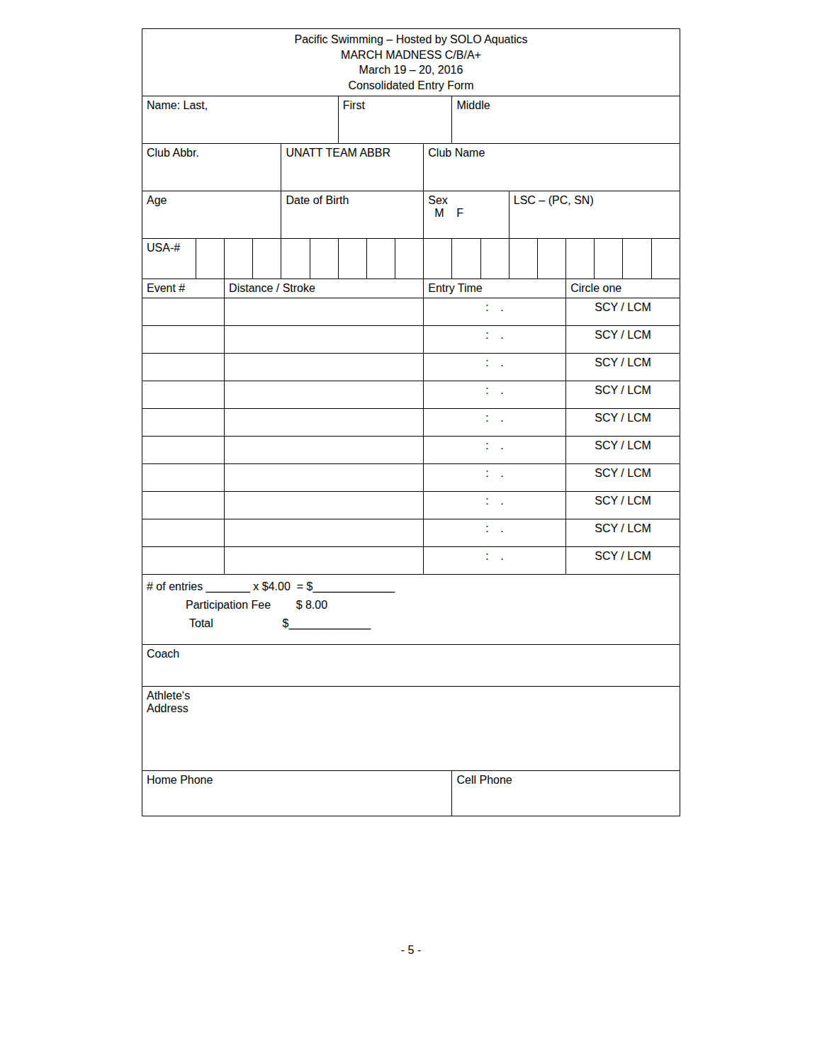| Pacific Swimming – Hosted by SOLO Aquatics MARCH MADNESS C/B/A+ March 19 – 20, 2016 Consolidated Entry Form |
| Name: Last, | First | Middle |
| Club Abbr. | UNATT TEAM ABBR | Club Name |
| Age | Date of Birth | Sex M F | LSC – (PC, SN) |
| USA-# | | | | | | | | | | | | | | | | | |
| Event # | Distance / Stroke | Entry Time | Circle one |
| | | : . | SCY / LCM |
| | | : . | SCY / LCM |
| | | : . | SCY / LCM |
| | | : . | SCY / LCM |
| | | : . | SCY / LCM |
| | | : . | SCY / LCM |
| | | : . | SCY / LCM |
| | | : . | SCY / LCM |
| | | : . | SCY / LCM |
| | | : . | SCY / LCM |
| # of entries _______ x $4.00 = $_____________ Participation Fee $ 8.00 Total $_____________ |
| Coach |
| Athlete‘s Address |
| Home Phone | Cell Phone |
- 5 -